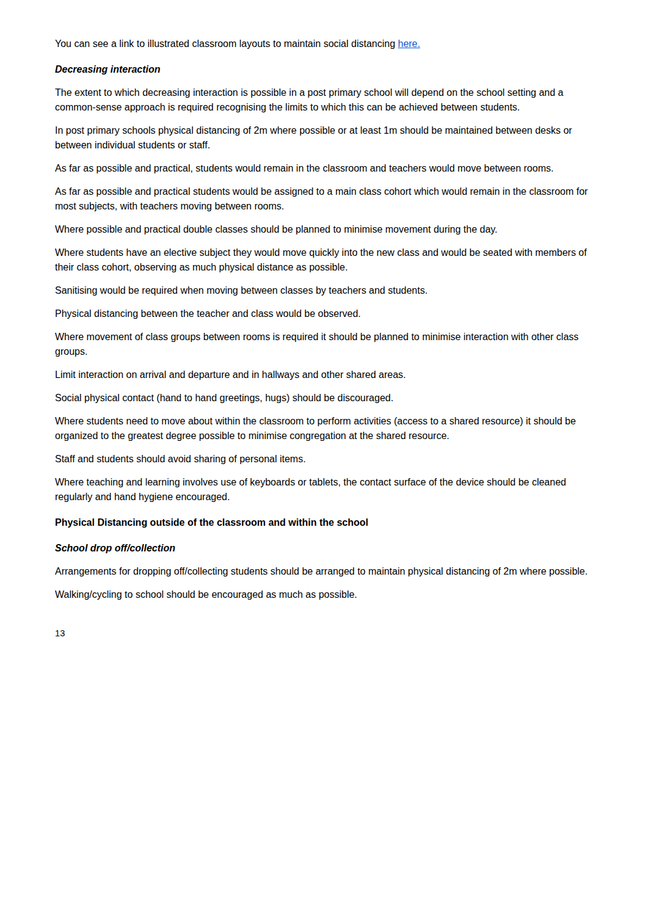You can see a link to illustrated classroom layouts to maintain social distancing here.
Decreasing interaction
The extent to which decreasing interaction is possible in a post primary school will depend on the school setting and a common-sense approach is required recognising the limits to which this can be achieved between students.
In post primary schools physical distancing of 2m where possible or at least 1m should be maintained between desks or between individual students or staff.
As far as possible and practical, students would remain in the classroom and teachers would move between rooms.
As far as possible and practical students would be assigned to a main class cohort which would remain in the classroom for most subjects, with teachers moving between rooms.
Where possible and practical double classes should be planned to minimise movement during the day.
Where students have an elective subject they would move quickly into the new class and would be seated with members of their class cohort, observing as much physical distance as possible.
Sanitising would be required when moving between classes by teachers and students.
Physical distancing between the teacher and class would be observed.
Where movement of class groups between rooms is required it should be planned to minimise interaction with other class groups.
Limit interaction on arrival and departure and in hallways and other shared areas.
Social physical contact (hand to hand greetings, hugs) should be discouraged.
Where students need to move about within the classroom to perform activities (access to a shared resource) it should be organized to the greatest degree possible to minimise congregation at the shared resource.
Staff and students should avoid sharing of personal items.
Where teaching and learning involves use of keyboards or tablets, the contact surface of the device should be cleaned regularly and hand hygiene encouraged.
Physical Distancing outside of the classroom and within the school
School drop off/collection
Arrangements for dropping off/collecting students should be arranged to maintain physical distancing of 2m where possible.
Walking/cycling to school should be encouraged as much as possible.
13